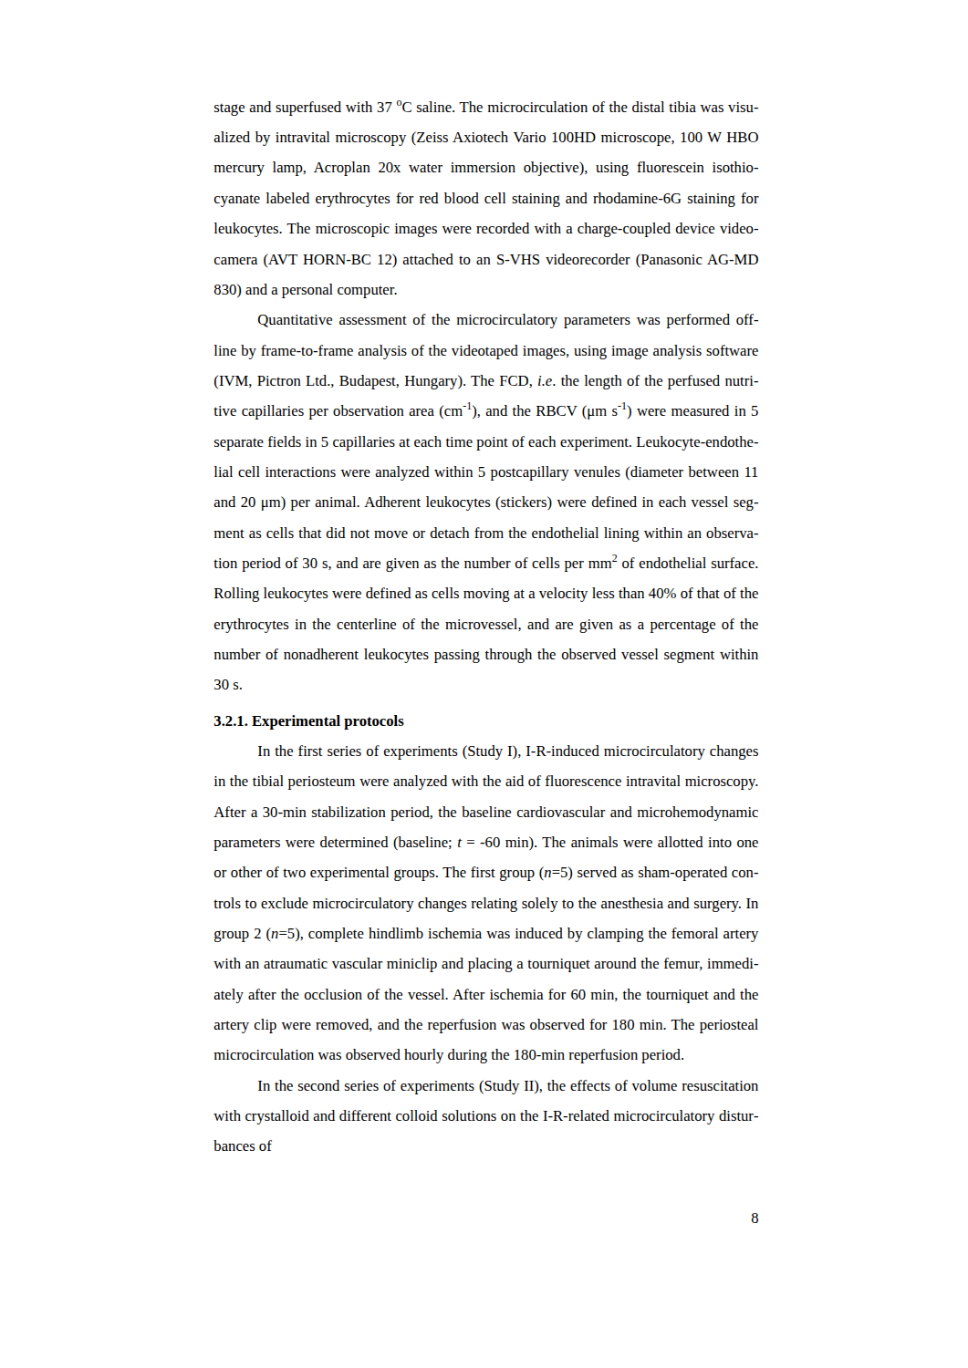stage and superfused with 37 oC saline. The microcirculation of the distal tibia was visualized by intravital microscopy (Zeiss Axiotech Vario 100HD microscope, 100 W HBO mercury lamp, Acroplan 20x water immersion objective), using fluorescein isothiocyanate labeled erythrocytes for red blood cell staining and rhodamine-6G staining for leukocytes. The microscopic images were recorded with a charge-coupled device videocamera (AVT HORN-BC 12) attached to an S-VHS videorecorder (Panasonic AG-MD 830) and a personal computer.
Quantitative assessment of the microcirculatory parameters was performed off-line by frame-to-frame analysis of the videotaped images, using image analysis software (IVM, Pictron Ltd., Budapest, Hungary). The FCD, i.e. the length of the perfused nutritive capillaries per observation area (cm-1), and the RBCV (μm s-1) were measured in 5 separate fields in 5 capillaries at each time point of each experiment. Leukocyte-endothelial cell interactions were analyzed within 5 postcapillary venules (diameter between 11 and 20 μm) per animal. Adherent leukocytes (stickers) were defined in each vessel segment as cells that did not move or detach from the endothelial lining within an observation period of 30 s, and are given as the number of cells per mm2 of endothelial surface. Rolling leukocytes were defined as cells moving at a velocity less than 40% of that of the erythrocytes in the centerline of the microvessel, and are given as a percentage of the number of nonadherent leukocytes passing through the observed vessel segment within 30 s.
3.2.1. Experimental protocols
In the first series of experiments (Study I), I-R-induced microcirculatory changes in the tibial periosteum were analyzed with the aid of fluorescence intravital microscopy. After a 30-min stabilization period, the baseline cardiovascular and microhemodynamic parameters were determined (baseline; t = -60 min). The animals were allotted into one or other of two experimental groups. The first group (n=5) served as sham-operated controls to exclude microcirculatory changes relating solely to the anesthesia and surgery. In group 2 (n=5), complete hindlimb ischemia was induced by clamping the femoral artery with an atraumatic vascular miniclip and placing a tourniquet around the femur, immediately after the occlusion of the vessel. After ischemia for 60 min, the tourniquet and the artery clip were removed, and the reperfusion was observed for 180 min. The periosteal microcirculation was observed hourly during the 180-min reperfusion period.
In the second series of experiments (Study II), the effects of volume resuscitation with crystalloid and different colloid solutions on the I-R-related microcirculatory disturbances of
8